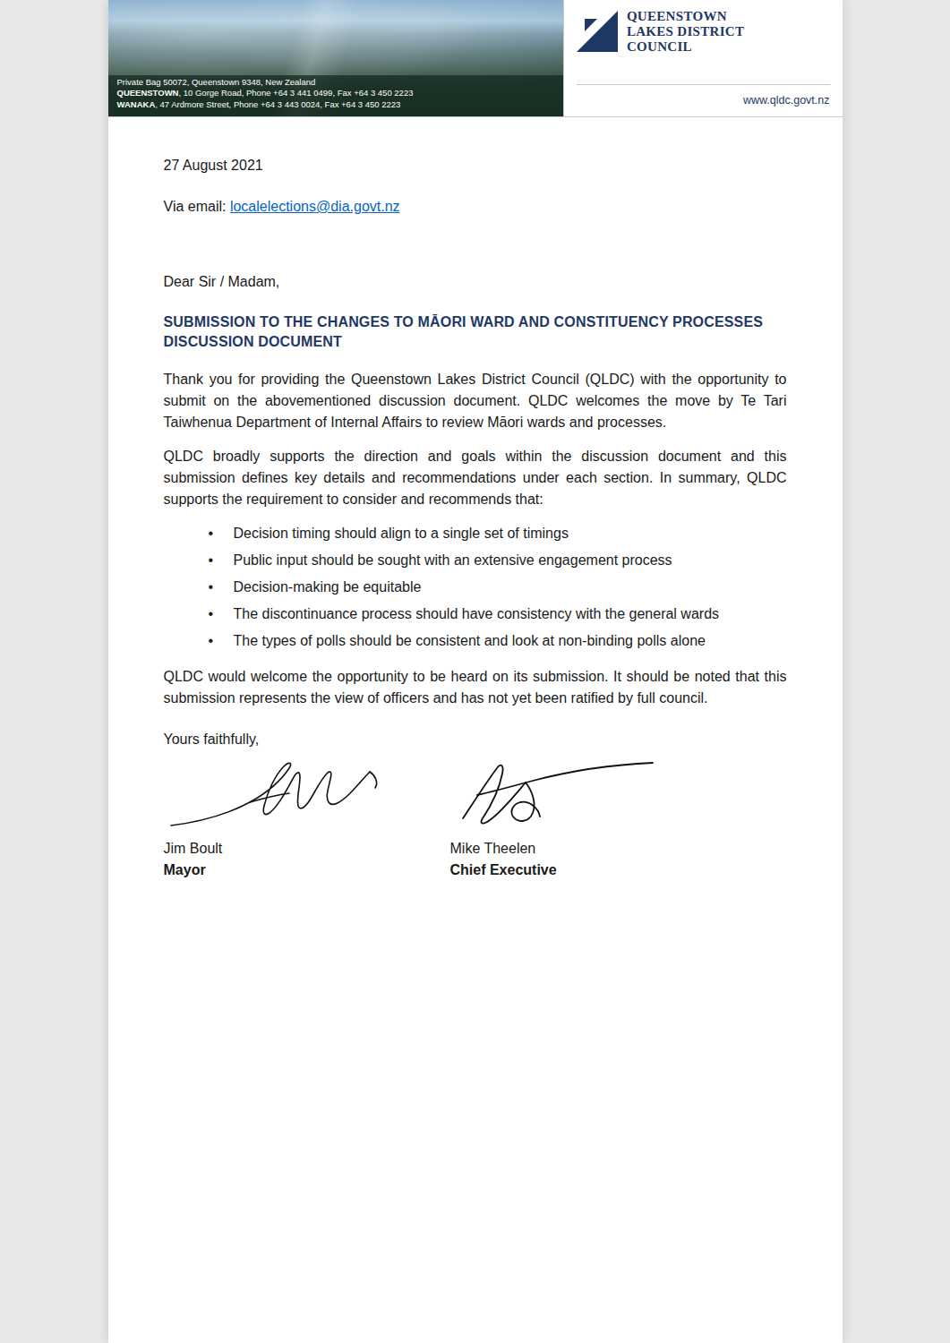Private Bag 50072, Queenstown 9348, New Zealand
QUEENSTOWN, 10 Gorge Road, Phone +64 3 441 0499, Fax +64 3 450 2223
WANAKA, 47 Ardmore Street, Phone +64 3 443 0024, Fax +64 3 450 2223
Queenstown Lakes District Council
www.qldc.govt.nz
27 August 2021
Via email: localelections@dia.govt.nz
Dear Sir / Madam,
Submission to the Changes to Māori Ward and Constituency Processes Discussion Document
Thank you for providing the Queenstown Lakes District Council (QLDC) with the opportunity to submit on the abovementioned discussion document. QLDC welcomes the move by Te Tari Taiwhenua Department of Internal Affairs to review Māori wards and processes.
QLDC broadly supports the direction and goals within the discussion document and this submission defines key details and recommendations under each section. In summary, QLDC supports the requirement to consider and recommends that:
Decision timing should align to a single set of timings
Public input should be sought with an extensive engagement process
Decision-making be equitable
The discontinuance process should have consistency with the general wards
The types of polls should be consistent and look at non-binding polls alone
QLDC would welcome the opportunity to be heard on its submission. It should be noted that this submission represents the view of officers and has not yet been ratified by full council.
Yours faithfully,
Jim Boult
Mayor
Mike Theelen
Chief Executive